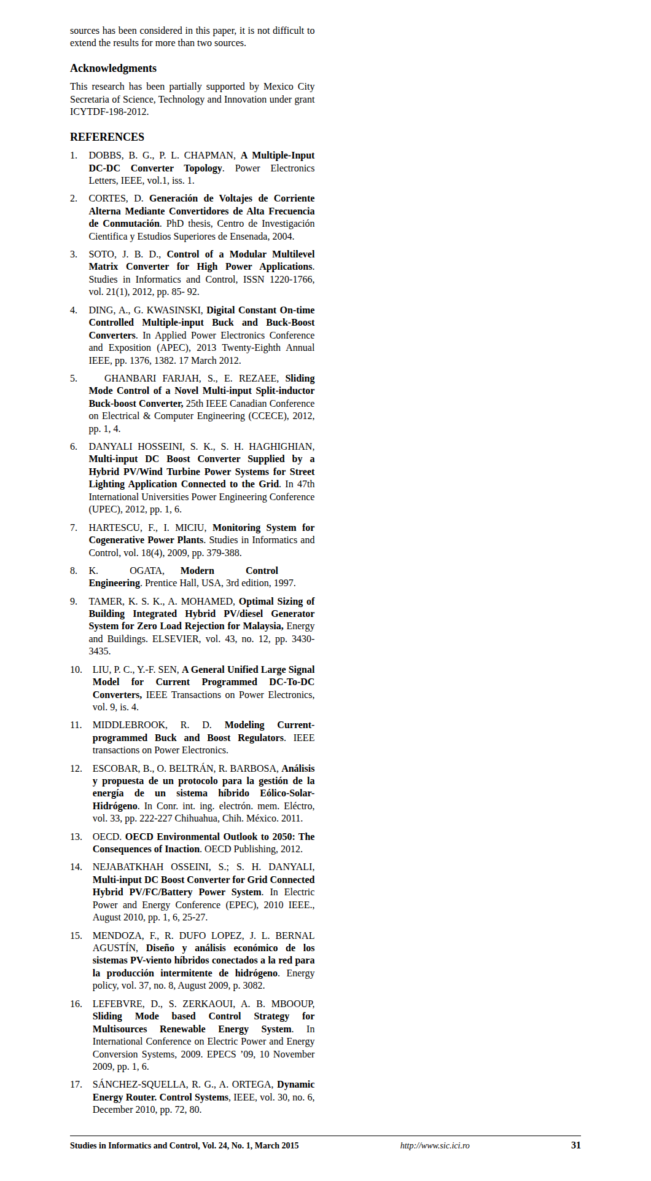sources has been considered in this paper, it is not difficult to extend the results for more than two sources.
Acknowledgments
This research has been partially supported by Mexico City Secretaria of Science, Technology and Innovation under grant ICYTDF-198-2012.
REFERENCES
DOBBS, B. G., P. L. CHAPMAN, A Multiple-Input DC-DC Converter Topology. Power Electronics Letters, IEEE, vol.1, iss. 1.
CORTES, D. Generación de Voltajes de Corriente Alterna Mediante Convertidores de Alta Frecuencia de Conmutación. PhD thesis, Centro de Investigación Cientifica y Estudios Superiores de Ensenada, 2004.
SOTO, J. B. D., Control of a Modular Multilevel Matrix Converter for High Power Applications. Studies in Informatics and Control, ISSN 1220-1766, vol. 21(1), 2012, pp. 85- 92.
DING, A., G. KWASINSKI, Digital Constant On-time Controlled Multiple-input Buck and Buck-Boost Converters. In Applied Power Electronics Conference and Exposition (APEC), 2013 Twenty-Eighth Annual IEEE, pp. 1376, 1382. 17 March 2012.
GHANBARI FARJAH, S., E. REZAEE, Sliding Mode Control of a Novel Multi-input Split-inductor Buck-boost Converter, 25th IEEE Canadian Conference on Electrical & Computer Engineering (CCECE), 2012, pp. 1, 4.
DANYALI HOSSEINI, S. K., S. H. HAGHIGHIAN, Multi-input DC Boost Converter Supplied by a Hybrid PV/Wind Turbine Power Systems for Street Lighting Application Connected to the Grid. In 47th International Universities Power Engineering Conference (UPEC), 2012, pp. 1, 6.
HARTESCU, F., I. MICIU, Monitoring System for Cogenerative Power Plants. Studies in Informatics and Control, vol. 18(4), 2009, pp. 379-388.
K. OGATA, Modern Control Engineering. Prentice Hall, USA, 3rd edition, 1997.
TAMER, K. S. K., A. MOHAMED, Optimal Sizing of Building Integrated Hybrid PV/diesel Generator System for Zero Load Rejection for Malaysia, Energy and Buildings. ELSEVIER, vol. 43, no. 12, pp. 3430-3435.
LIU, P. C., Y.-F. SEN, A General Unified Large Signal Model for Current Programmed DC-To-DC Converters, IEEE Transactions on Power Electronics, vol. 9, is. 4.
MIDDLEBROOK, R. D. Modeling Current-programmed Buck and Boost Regulators. IEEE transactions on Power Electronics.
ESCOBAR, B., O. BELTRÁN, R. BARBOSA, Análisis y propuesta de un protocolo para la gestión de la energía de un sistema híbrido Eólico-Solar-Hidrógeno. In Conr. int. ing. electrón. mem. Eléctro, vol. 33, pp. 222-227 Chihuahua, Chih. México. 2011.
OECD. OECD Environmental Outlook to 2050: The Consequences of Inaction. OECD Publishing, 2012.
NEJABATKHAH OSSEINI, S.; S. H. DANYALI, Multi-input DC Boost Converter for Grid Connected Hybrid PV/FC/Battery Power System. In Electric Power and Energy Conference (EPEC), 2010 IEEE., August 2010, pp. 1, 6, 25-27.
MENDOZA, F., R. DUFO LOPEZ, J. L. BERNAL AGUSTÍN, Diseño y análisis económico de los sistemas PV-viento híbridos conectados a la red para la producción intermitente de hidrógeno. Energy policy, vol. 37, no. 8, August 2009, p. 3082.
LEFEBVRE, D., S. ZERKAOUI, A. B. MBOOUP, Sliding Mode based Control Strategy for Multisources Renewable Energy System. In International Conference on Electric Power and Energy Conversion Systems, 2009. EPECS ’09, 10 November 2009, pp. 1, 6.
SÁNCHEZ-SQUELLA, R. G., A. ORTEGA, Dynamic Energy Router. Control Systems, IEEE, vol. 30, no. 6, December 2010, pp. 72, 80.
Studies in Informatics and Control, Vol. 24, No. 1, March 2015 http://www.sic.ici.ro 31